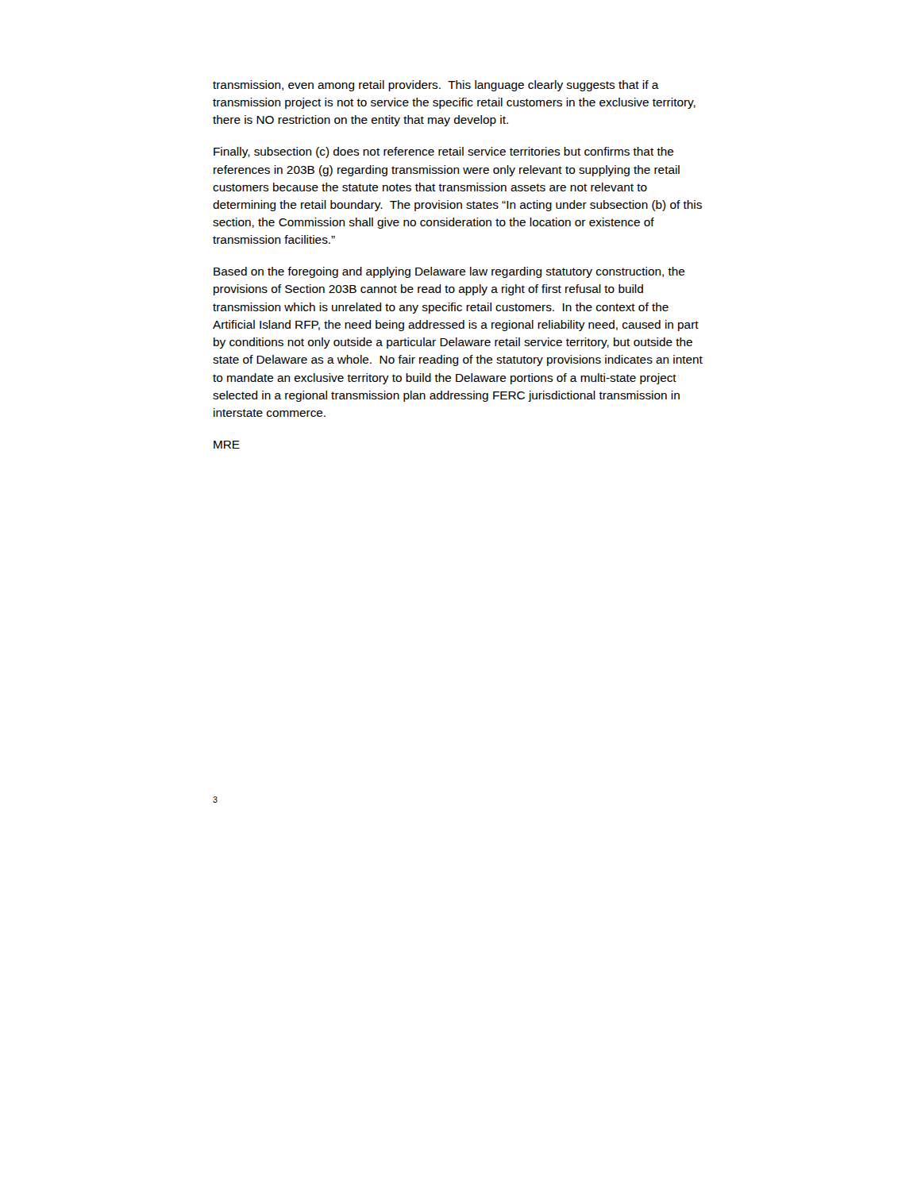transmission, even among retail providers. This language clearly suggests that if a transmission project is not to service the specific retail customers in the exclusive territory, there is NO restriction on the entity that may develop it.
Finally, subsection (c) does not reference retail service territories but confirms that the references in 203B (g) regarding transmission were only relevant to supplying the retail customers because the statute notes that transmission assets are not relevant to determining the retail boundary. The provision states “In acting under subsection (b) of this section, the Commission shall give no consideration to the location or existence of transmission facilities.”
Based on the foregoing and applying Delaware law regarding statutory construction, the provisions of Section 203B cannot be read to apply a right of first refusal to build transmission which is unrelated to any specific retail customers. In the context of the Artificial Island RFP, the need being addressed is a regional reliability need, caused in part by conditions not only outside a particular Delaware retail service territory, but outside the state of Delaware as a whole. No fair reading of the statutory provisions indicates an intent to mandate an exclusive territory to build the Delaware portions of a multi-state project selected in a regional transmission plan addressing FERC jurisdictional transmission in interstate commerce.
MRE
3